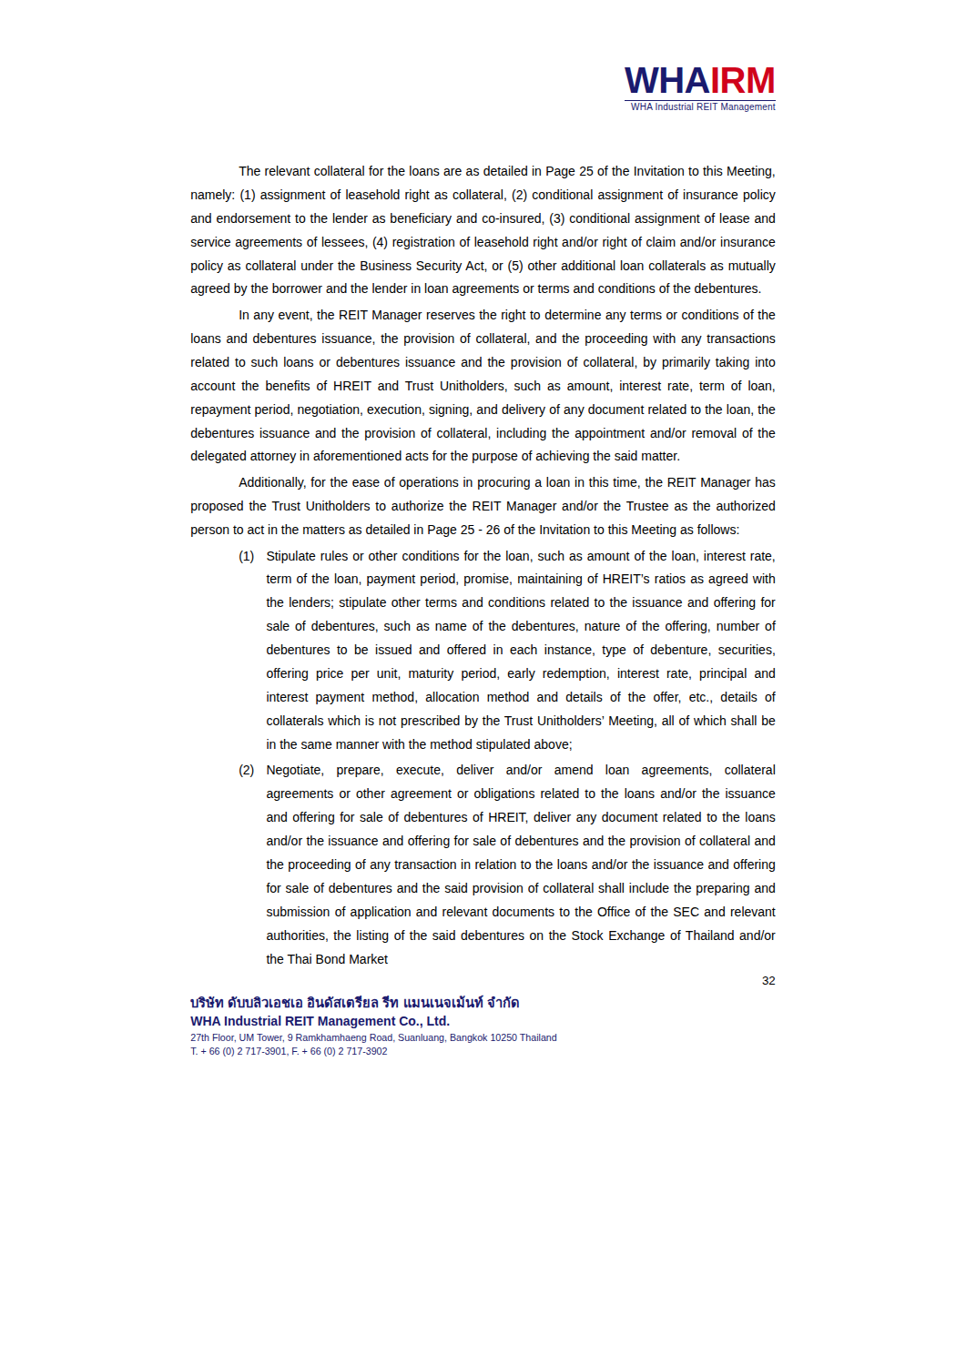WHA IRM
WHA Industrial REIT Management
The relevant collateral for the loans are as detailed in Page 25 of the Invitation to this Meeting, namely: (1) assignment of leasehold right as collateral, (2) conditional assignment of insurance policy and endorsement to the lender as beneficiary and co-insured, (3) conditional assignment of lease and service agreements of lessees, (4) registration of leasehold right and/or right of claim and/or insurance policy as collateral under the Business Security Act, or (5) other additional loan collaterals as mutually agreed by the borrower and the lender in loan agreements or terms and conditions of the debentures.
In any event, the REIT Manager reserves the right to determine any terms or conditions of the loans and debentures issuance, the provision of collateral, and the proceeding with any transactions related to such loans or debentures issuance and the provision of collateral, by primarily taking into account the benefits of HREIT and Trust Unitholders, such as amount, interest rate, term of loan, repayment period, negotiation, execution, signing, and delivery of any document related to the loan, the debentures issuance and the provision of collateral, including the appointment and/or removal of the delegated attorney in aforementioned acts for the purpose of achieving the said matter.
Additionally, for the ease of operations in procuring a loan in this time, the REIT Manager has proposed the Trust Unitholders to authorize the REIT Manager and/or the Trustee as the authorized person to act in the matters as detailed in Page 25 - 26 of the Invitation to this Meeting as follows:
(1) Stipulate rules or other conditions for the loan, such as amount of the loan, interest rate, term of the loan, payment period, promise, maintaining of HREIT’s ratios as agreed with the lenders; stipulate other terms and conditions related to the issuance and offering for sale of debentures, such as name of the debentures, nature of the offering, number of debentures to be issued and offered in each instance, type of debenture, securities, offering price per unit, maturity period, early redemption, interest rate, principal and interest payment method, allocation method and details of the offer, etc., details of collaterals which is not prescribed by the Trust Unitholders’ Meeting, all of which shall be in the same manner with the method stipulated above;
(2) Negotiate, prepare, execute, deliver and/or amend loan agreements, collateral agreements or other agreement or obligations related to the loans and/or the issuance and offering for sale of debentures of HREIT, deliver any document related to the loans and/or the issuance and offering for sale of debentures and the provision of collateral and the proceeding of any transaction in relation to the loans and/or the issuance and offering for sale of debentures and the said provision of collateral shall include the preparing and submission of application and relevant documents to the Office of the SEC and relevant authorities, the listing of the said debentures on the Stock Exchange of Thailand and/or the Thai Bond Market
32
บริษัท ดับบลิวเอชเอ อินดัสเตรียล รีท แมนเนจเม้นท์ จำกัด
WHA Industrial REIT Management Co., Ltd.
27th Floor, UM Tower, 9 Ramkhamhaeng Road, Suanluang, Bangkok 10250 Thailand
T. + 66 (0) 2 717-3901, F. + 66 (0) 2 717-3902